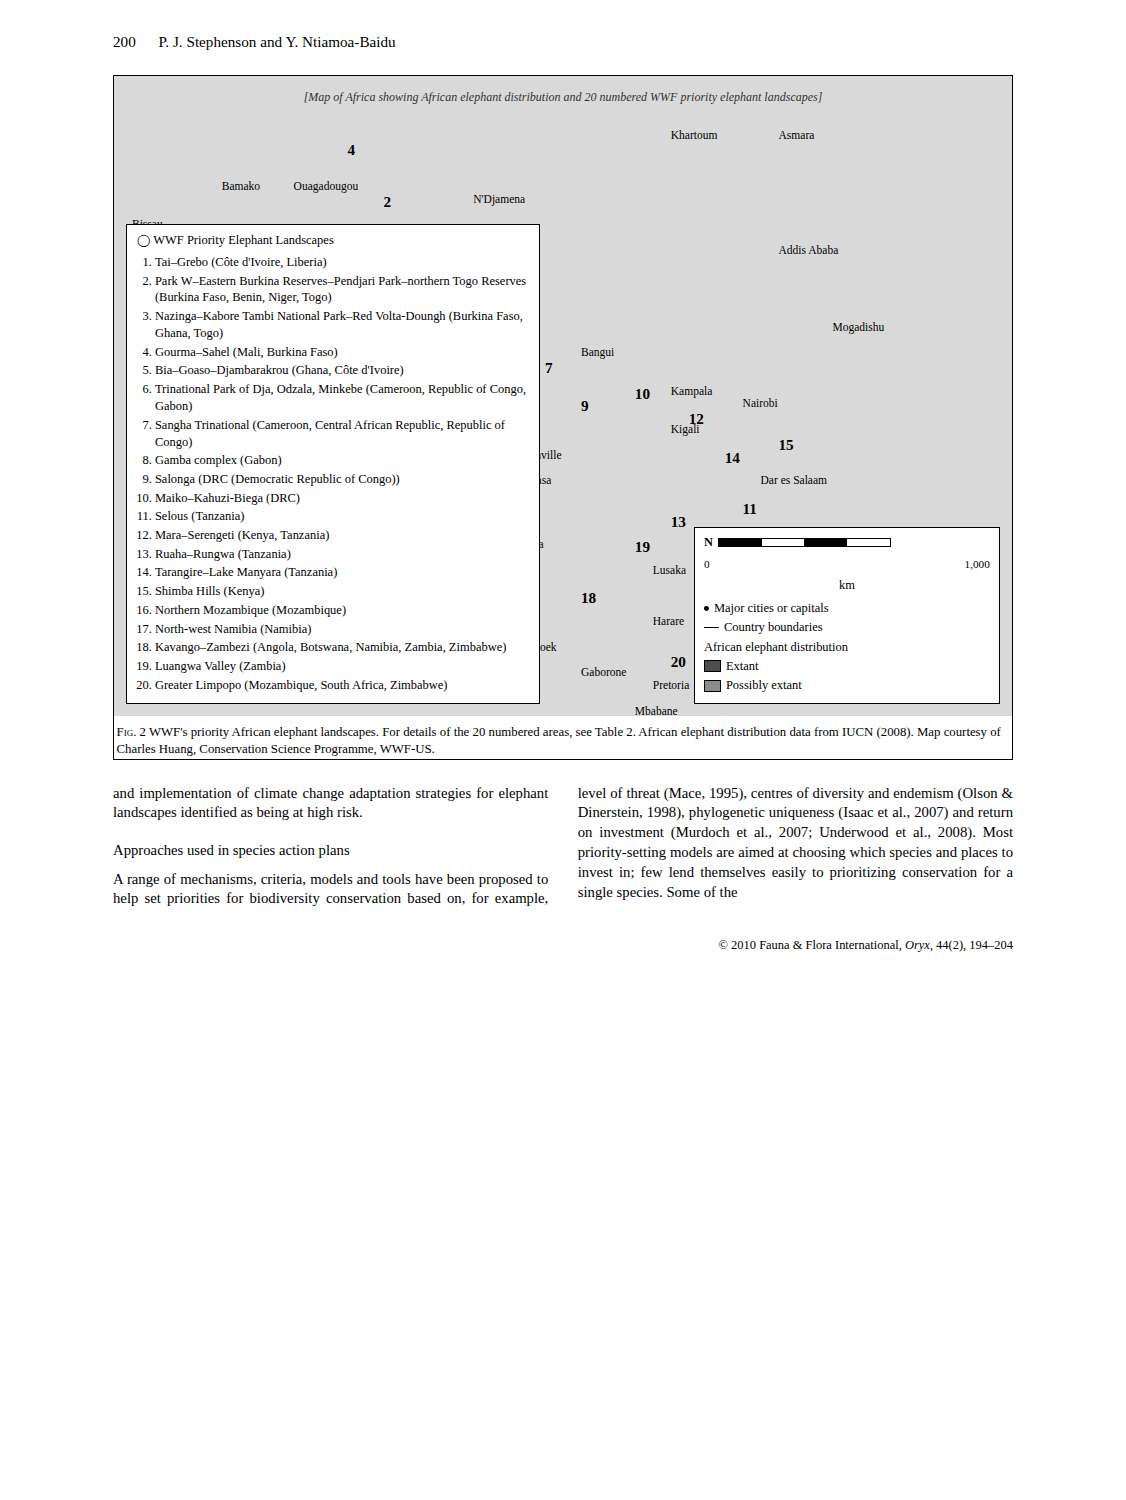200 P. J. Stephenson and Y. Ntiamoa-Baidu
Bissau Conakry Freetown Monrovia Abidjan Bamako Ouagadougou Lome Accra Porto Novo N'Djamena Yaounde Libreville Brazzaville Kinshasa Luanda Bangui Khartoum Asmara Addis Ababa Mogadishu Kampala Kigali Nairobi Dar es Salaam Lusaka Lilongwe Harare Windhoek Gaborone Pretoria Maputo Mbabane
4 2 3 1 5 6 7 8 9 10 12 14 15 11 13 19 16 17 18 20
◯ WWF Priority Elephant Landscapes
Tai–Grebo (Côte d'Ivoire, Liberia)
Park W–Eastern Burkina Reserves–Pendjari Park–northern Togo Reserves (Burkina Faso, Benin, Niger, Togo)
Nazinga–Kabore Tambi National Park–Red Volta-Doungh (Burkina Faso, Ghana, Togo)
Gourma–Sahel (Mali, Burkina Faso)
Bia–Goaso–Djambarakrou (Ghana, Côte d'Ivoire)
Trinational Park of Dja, Odzala, Minkebe (Cameroon, Republic of Congo, Gabon)
Sangha Trinational (Cameroon, Central African Republic, Republic of Congo)
Gamba complex (Gabon)
Salonga (DRC (Democratic Republic of Congo))
Maiko–Kahuzi-Biega (DRC)
Selous (Tanzania)
Mara–Serengeti (Kenya, Tanzania)
Ruaha–Rungwa (Tanzania)
Tarangire–Lake Manyara (Tanzania)
Shimba Hills (Kenya)
Northern Mozambique (Mozambique)
North-west Namibia (Namibia)
Kavango–Zambezi (Angola, Botswana, Namibia, Zambia, Zimbabwe)
Luangwa Valley (Zambia)
Greater Limpopo (Mozambique, South Africa, Zimbabwe)
N
01,000
km
Major cities or capitals
Country boundaries
African elephant distribution
Extant
Possibly extant
[Map of Africa showing African elephant distribution and 20 numbered WWF priority elephant landscapes]
Fig. 2 WWF's priority African elephant landscapes. For details of the 20 numbered areas, see Table 2. African elephant distribution data from IUCN (2008). Map courtesy of Charles Huang, Conservation Science Programme, WWF-US.
and implementation of climate change adaptation strategies for elephant landscapes identified as being at high risk.
Approaches used in species action plans
A range of mechanisms, criteria, models and tools have been proposed to help set priorities for biodiversity conservation based on, for example, level of threat (Mace, 1995), centres of diversity and endemism (Olson & Dinerstein, 1998), phylogenetic uniqueness (Isaac et al., 2007) and return on investment (Murdoch et al., 2007; Underwood et al., 2008). Most priority-setting models are aimed at choosing which species and places to invest in; few lend themselves easily to prioritizing conservation for a single species. Some of the
© 2010 Fauna & Flora International, Oryx, 44(2), 194–204